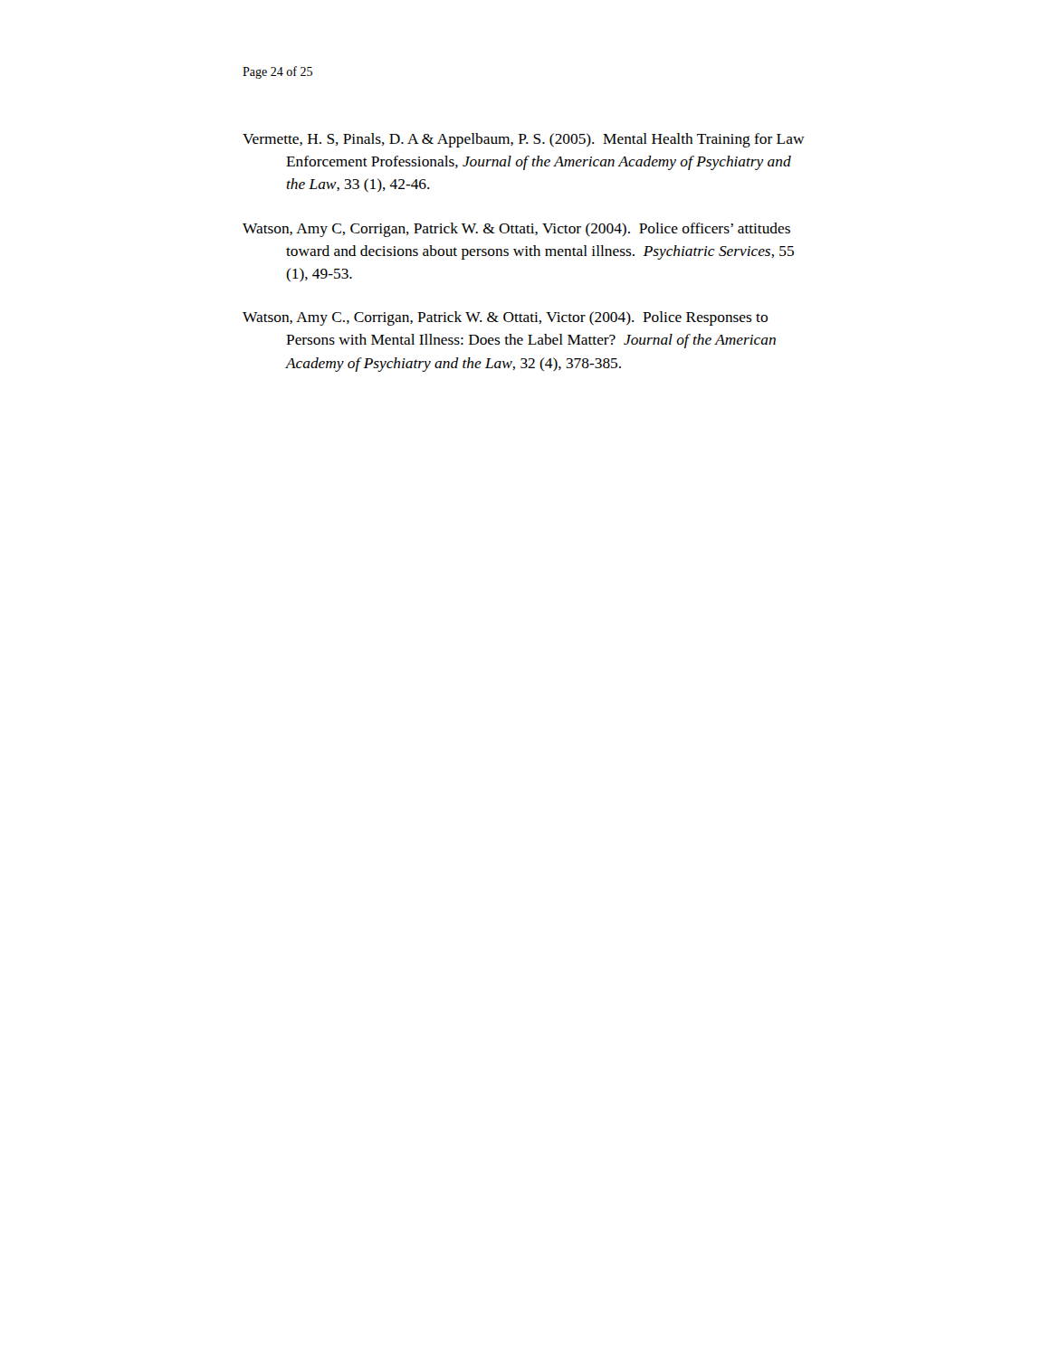Page 24 of 25
Vermette, H. S, Pinals, D. A & Appelbaum, P. S. (2005). Mental Health Training for Law Enforcement Professionals, Journal of the American Academy of Psychiatry and the Law, 33 (1), 42-46.
Watson, Amy C, Corrigan, Patrick W. & Ottati, Victor (2004). Police officers’ attitudes toward and decisions about persons with mental illness. Psychiatric Services, 55 (1), 49-53.
Watson, Amy C., Corrigan, Patrick W. & Ottati, Victor (2004). Police Responses to Persons with Mental Illness: Does the Label Matter? Journal of the American Academy of Psychiatry and the Law, 32 (4), 378-385.